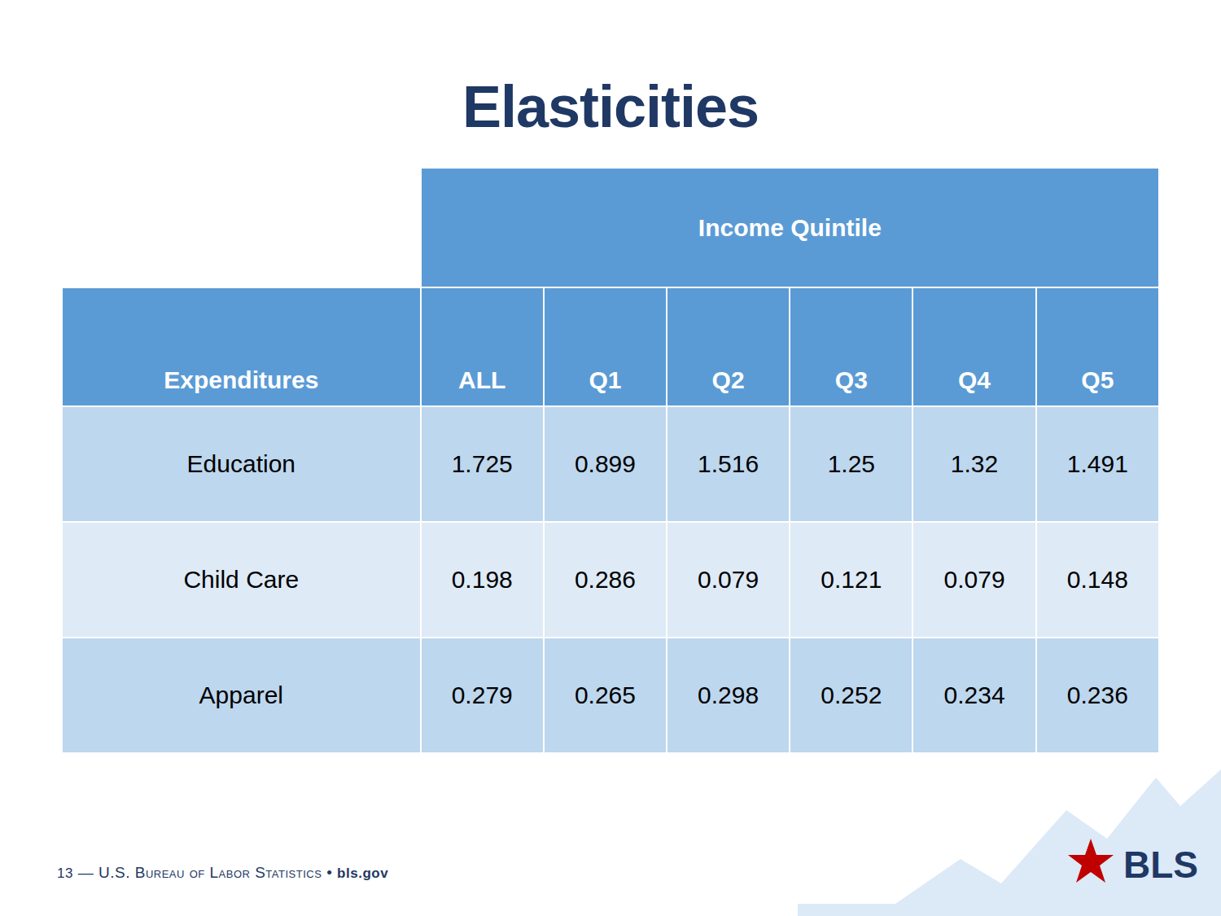Elasticities
| | Income Quintile |
| Expenditures | ALL | Q1 | Q2 | Q3 | Q4 | Q5 |
| Education | 1.725 | 0.899 | 1.516 | 1.25 | 1.32 | 1.491 |
| Child Care | 0.198 | 0.286 | 0.079 | 0.121 | 0.079 | 0.148 |
| Apparel | 0.279 | 0.265 | 0.298 | 0.252 | 0.234 | 0.236 |
13 — U.S. Bureau of Labor Statistics • bls.gov
BLS